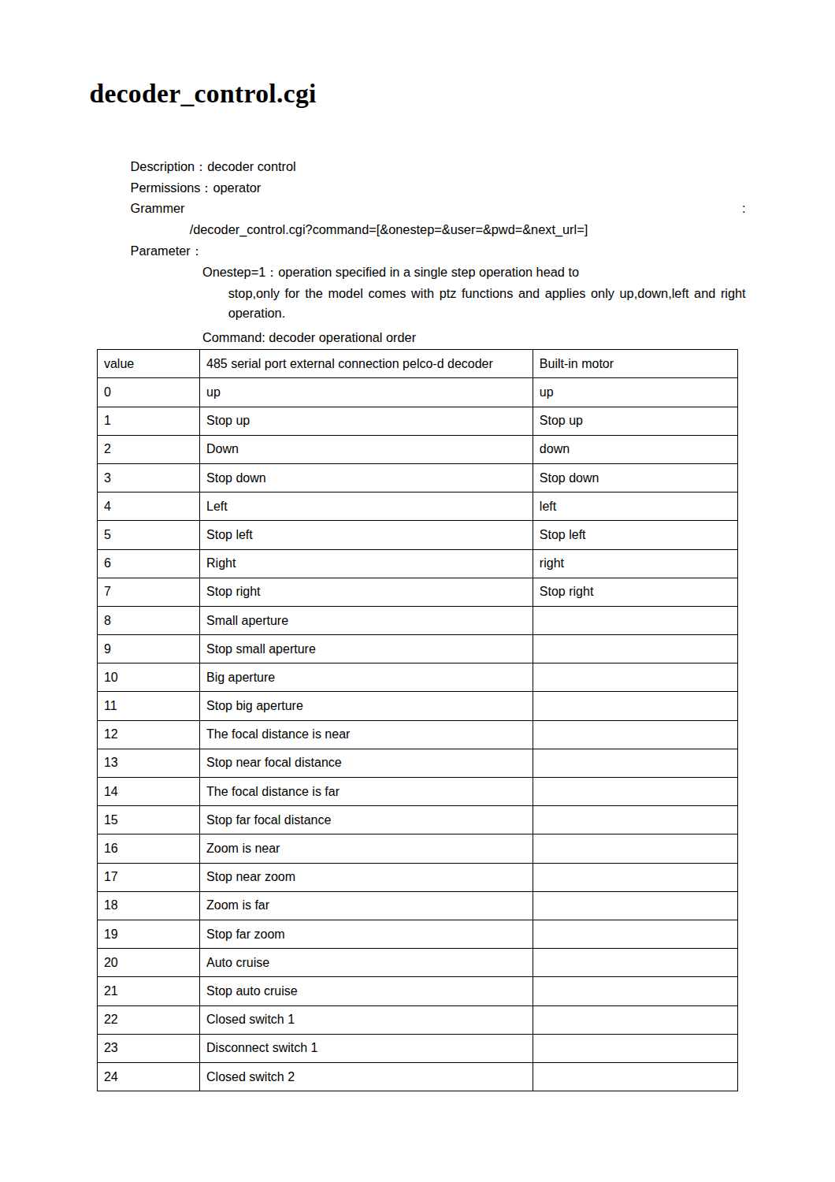decoder_control.cgi
Description：decoder control
Permissions：operator
Grammer:
/decoder_control.cgi?command=[&onestep=&user=&pwd=&next_url=]
Parameter：
Onestep=1：operation specified in a single step operation head to
stop,only for the model comes with ptz functions and applies only up,down,left and right operation.
Command: decoder operational order
| value | 485 serial port external connection pelco-d decoder | Built-in motor |
| --- | --- | --- |
| 0 | up | up |
| 1 | Stop up | Stop up |
| 2 | Down | down |
| 3 | Stop down | Stop down |
| 4 | Left | left |
| 5 | Stop left | Stop left |
| 6 | Right | right |
| 7 | Stop right | Stop right |
| 8 | Small aperture | |
| 9 | Stop small aperture | |
| 10 | Big aperture | |
| 11 | Stop big aperture | |
| 12 | The focal distance is near | |
| 13 | Stop near focal distance | |
| 14 | The focal distance is far | |
| 15 | Stop far focal distance | |
| 16 | Zoom is near | |
| 17 | Stop near zoom | |
| 18 | Zoom is far | |
| 19 | Stop far zoom | |
| 20 | Auto cruise | |
| 21 | Stop auto cruise | |
| 22 | Closed switch 1 | |
| 23 | Disconnect switch 1 | |
| 24 | Closed switch 2 | |